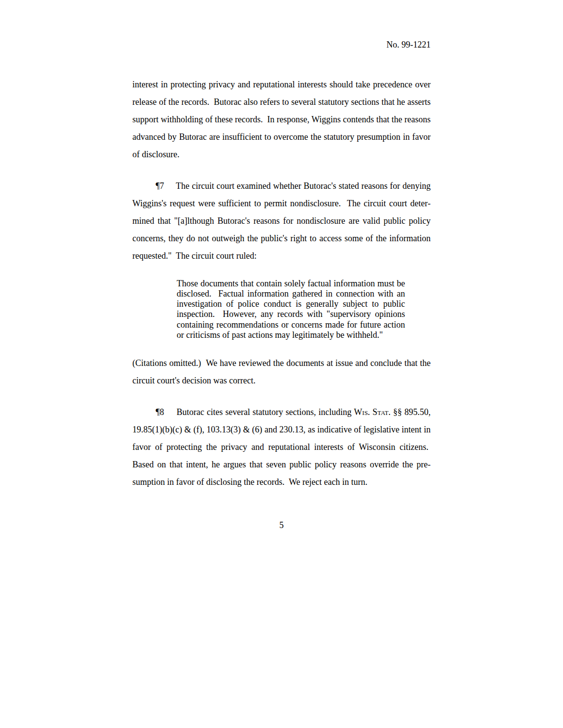No. 99-1221
interest in protecting privacy and reputational interests should take precedence over release of the records. Butorac also refers to several statutory sections that he asserts support withholding of these records. In response, Wiggins contends that the reasons advanced by Butorac are insufficient to overcome the statutory presumption in favor of disclosure.
¶7 The circuit court examined whether Butorac's stated reasons for denying Wiggins's request were sufficient to permit nondisclosure. The circuit court determined that "[a]lthough Butorac's reasons for nondisclosure are valid public policy concerns, they do not outweigh the public's right to access some of the information requested." The circuit court ruled:
Those documents that contain solely factual information must be disclosed. Factual information gathered in connection with an investigation of police conduct is generally subject to public inspection. However, any records with "supervisory opinions containing recommendations or concerns made for future action or criticisms of past actions may legitimately be withheld."
(Citations omitted.) We have reviewed the documents at issue and conclude that the circuit court's decision was correct.
¶8 Butorac cites several statutory sections, including Wis. Stat. §§ 895.50, 19.85(1)(b)(c) & (f), 103.13(3) & (6) and 230.13, as indicative of legislative intent in favor of protecting the privacy and reputational interests of Wisconsin citizens. Based on that intent, he argues that seven public policy reasons override the presumption in favor of disclosing the records. We reject each in turn.
5